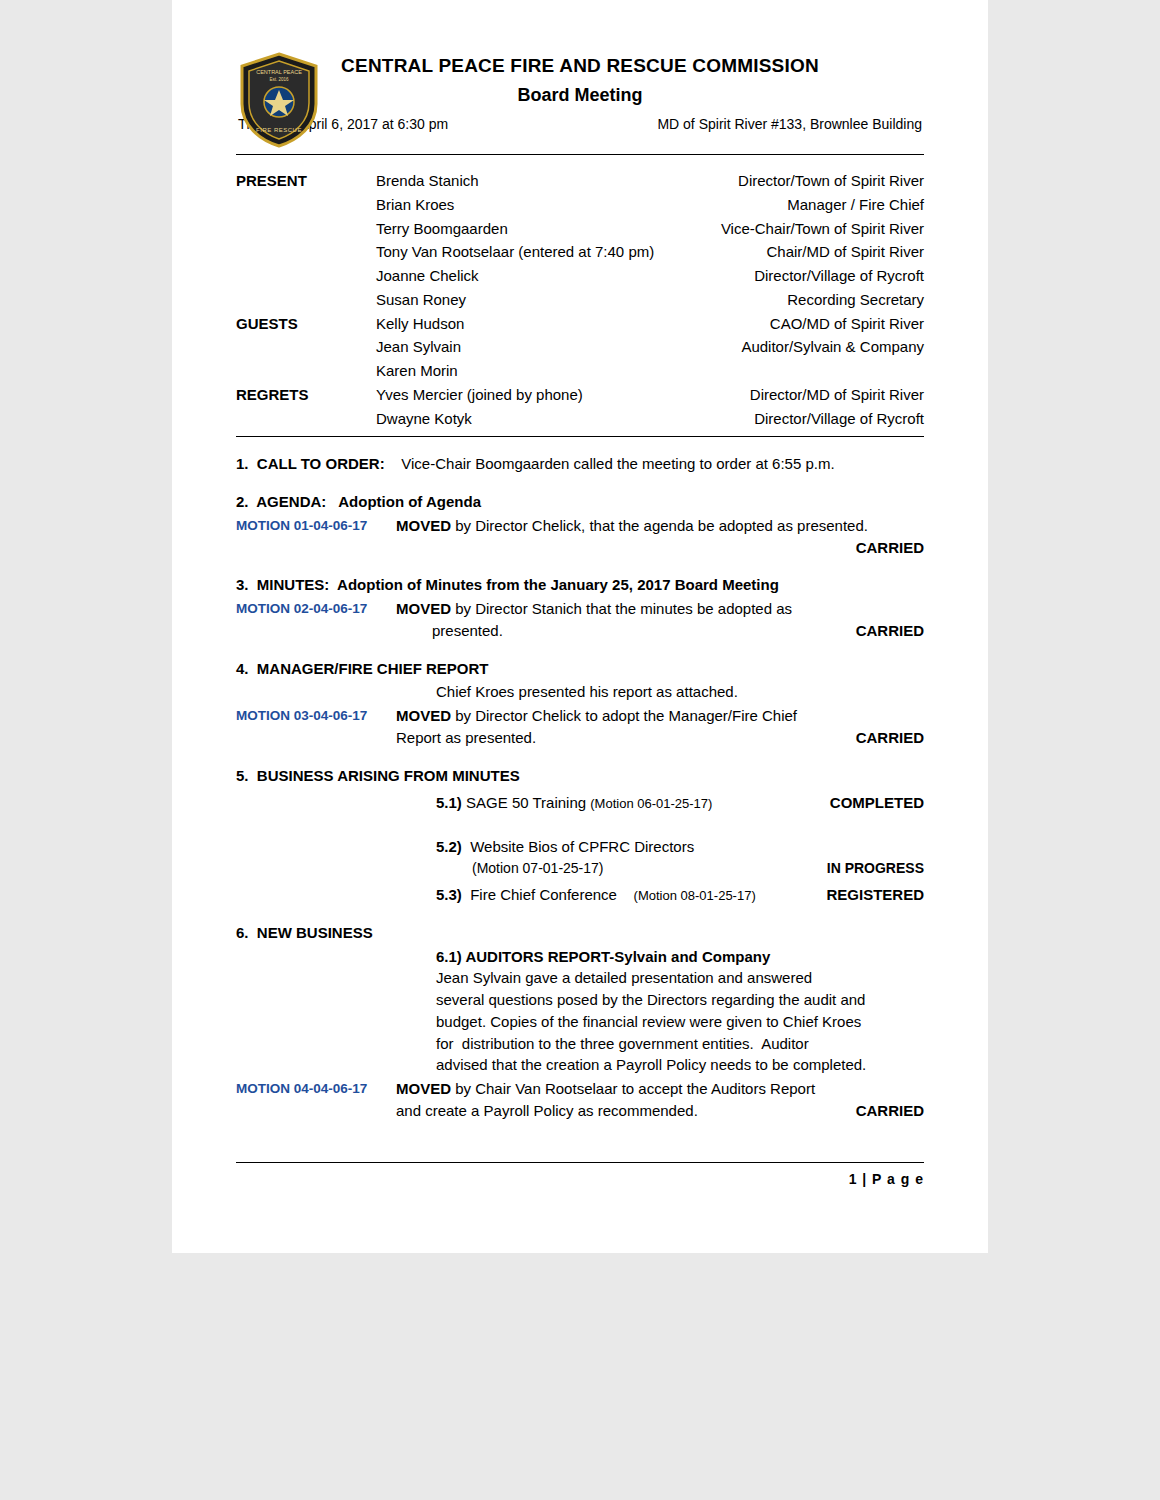CENTRAL PEACE Est. 2016 FIRE RESCUE
CENTRAL PEACE FIRE AND RESCUE COMMISSION
Board Meeting
Thursday April 6, 2017 at 6:30 pm MD of Spirit River #133, Brownlee Building
| PRESENT | Brenda Stanich | Director/Town of Spirit River |
| | Brian Kroes | Manager / Fire Chief |
| | Terry Boomgaarden | Vice-Chair/Town of Spirit River |
| | Tony Van Rootselaar (entered at 7:40 pm) | Chair/MD of Spirit River |
| | Joanne Chelick | Director/Village of Rycroft |
| | Susan Roney | Recording Secretary |
| GUESTS | Kelly Hudson | CAO/MD of Spirit River |
| | Jean Sylvain | Auditor/Sylvain & Company |
| | Karen Morin | |
| REGRETS | Yves Mercier (joined by phone) | Director/MD of Spirit River |
| | Dwayne Kotyk | Director/Village of Rycroft |
1. CALL TO ORDER: Vice-Chair Boomgaarden called the meeting to order at 6:55 p.m.
2. AGENDA: Adoption of Agenda
MOTION 01-04-06-17
MOVED by Director Chelick, that the agenda be adopted as presented.
CARRIED
3. MINUTES: Adoption of Minutes from the January 25, 2017 Board Meeting
MOTION 02-04-06-17
MOVED by Director Stanich that the minutes be adopted as
presented.
CARRIED
4. MANAGER/FIRE CHIEF REPORT
Chief Kroes presented his report as attached.
MOTION 03-04-06-17
MOVED by Director Chelick to adopt the Manager/Fire Chief
Report as presented.
CARRIED
5. BUSINESS ARISING FROM MINUTES
5.1) SAGE 50 Training (Motion 06-01-25-17) COMPLETED
5.2) Website Bios of CPFRC Directors
(Motion 07-01-25-17) IN PROGRESS
5.3) Fire Chief Conference (Motion 08-01-25-17) REGISTERED
6. NEW BUSINESS
6.1) AUDITORS REPORT-Sylvain and Company
Jean Sylvain gave a detailed presentation and answered
several questions posed by the Directors regarding the audit and
budget. Copies of the financial review were given to Chief Kroes
for distribution to the three government entities. Auditor
advised that the creation a Payroll Policy needs to be completed.
MOTION 04-04-06-17
MOVED by Chair Van Rootselaar to accept the Auditors Report
and create a Payroll Policy as recommended.
CARRIED
1 | P a g e